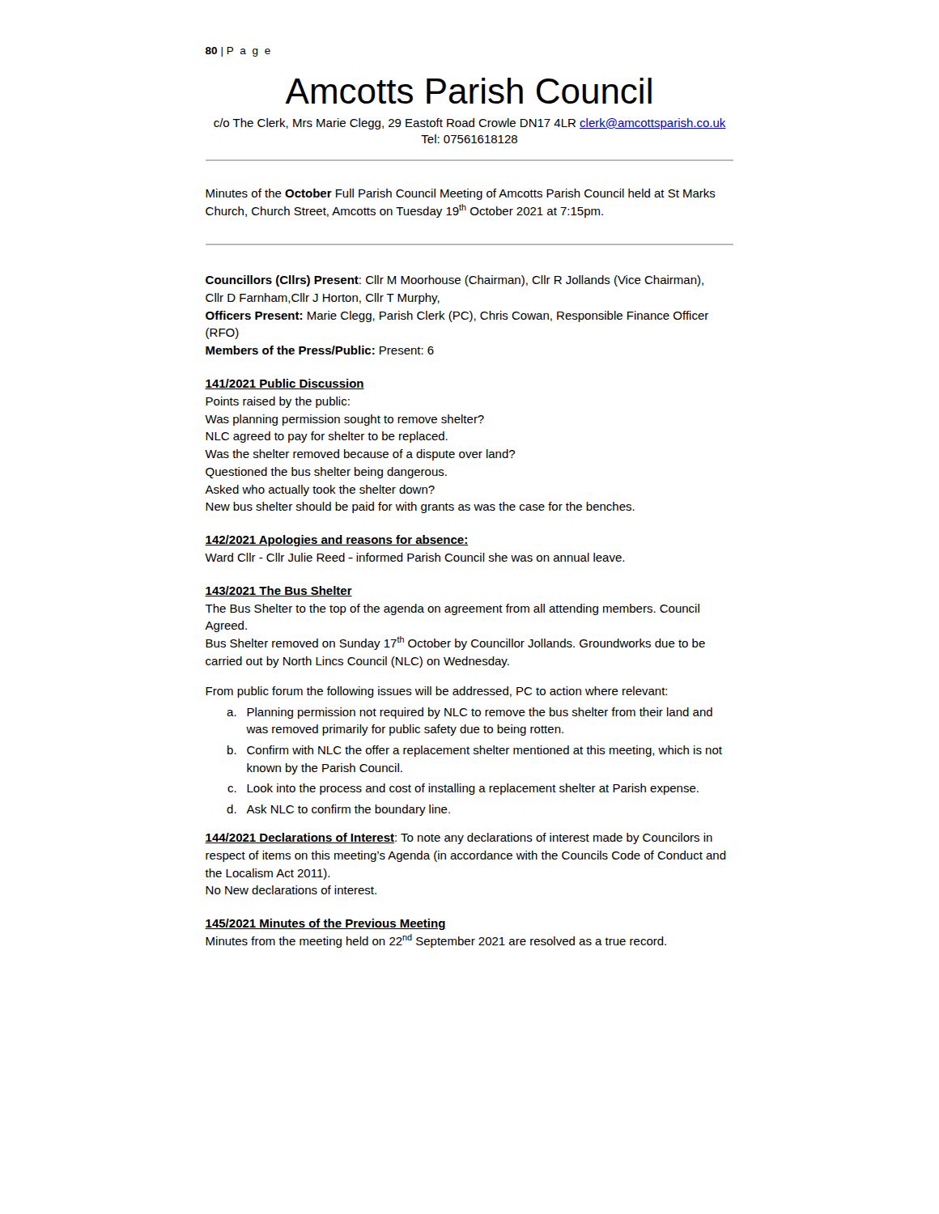80 | P a g e
Amcotts Parish Council
c/o The Clerk, Mrs Marie Clegg, 29 Eastoft Road Crowle DN17 4LR clerk@amcottsparish.co.uk
Tel: 07561618128
Minutes of the October Full Parish Council Meeting of Amcotts Parish Council held at St Marks Church, Church Street, Amcotts on Tuesday 19th October 2021 at 7:15pm.
Councillors (Cllrs) Present: Cllr M Moorhouse (Chairman), Cllr R Jollands (Vice Chairman),
Cllr D Farnham,Cllr J Horton, Cllr T Murphy,
Officers Present: Marie Clegg, Parish Clerk (PC), Chris Cowan, Responsible Finance Officer (RFO)
Members of the Press/Public: Present: 6
141/2021 Public Discussion
Points raised by the public:
Was planning permission sought to remove shelter?
NLC agreed to pay for shelter to be replaced.
Was the shelter removed because of a dispute over land?
Questioned the bus shelter being dangerous.
Asked who actually took the shelter down?
New bus shelter should be paid for with grants as was the case for the benches.
142/2021 Apologies and reasons for absence:
Ward Cllr - Cllr Julie Reed - informed Parish Council she was on annual leave.
143/2021 The Bus Shelter
The Bus Shelter to the top of the agenda on agreement from all attending members. Council Agreed.
Bus Shelter removed on Sunday 17th October by Councillor Jollands. Groundworks due to be carried out by North Lincs Council (NLC) on Wednesday.
From public forum the following issues will be addressed, PC to action where relevant:
Planning permission not required by NLC to remove the bus shelter from their land and was removed primarily for public safety due to being rotten.
Confirm with NLC the offer a replacement shelter mentioned at this meeting, which is not known by the Parish Council.
Look into the process and cost of installing a replacement shelter at Parish expense.
Ask NLC to confirm the boundary line.
144/2021 Declarations of Interest: To note any declarations of interest made by Councilors in respect of items on this meeting’s Agenda (in accordance with the Councils Code of Conduct and the Localism Act 2011).
No New declarations of interest.
145/2021 Minutes of the Previous Meeting
Minutes from the meeting held on 22nd September 2021 are resolved as a true record.